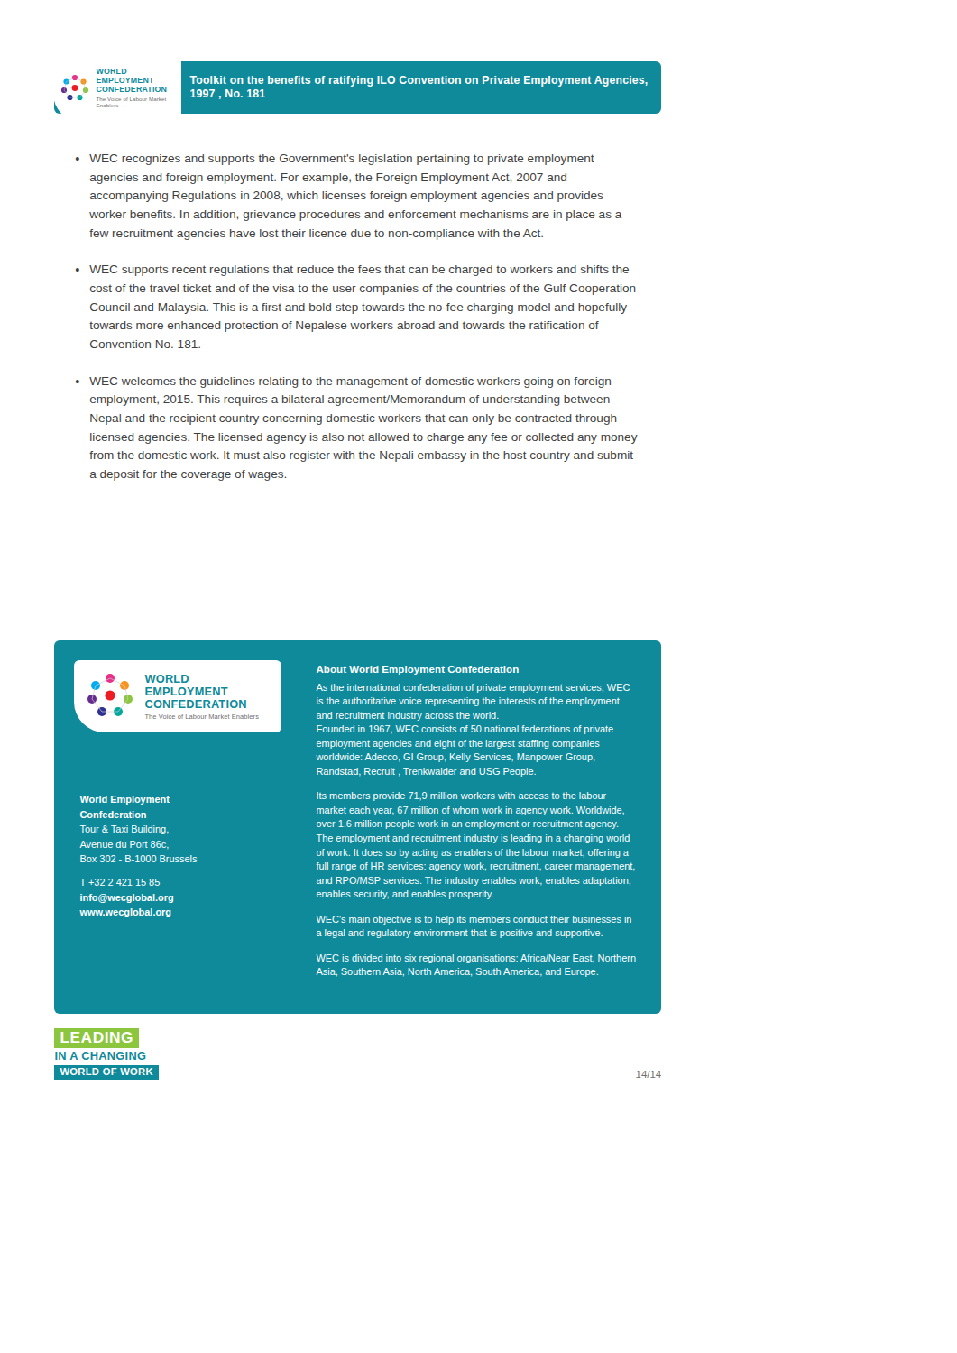WORLD
EMPLOYMENT
CONFEDERATION The Voice of Labour Market Enablers
Toolkit on the benefits of ratifying ILO Convention on Private Employment Agencies, 1997 , No. 181
WEC recognizes and supports the Government's legislation pertaining to private employment agencies and foreign employment. For example, the Foreign Employment Act, 2007 and accompanying Regulations in 2008, which licenses foreign employment agencies and provides worker benefits. In addition, grievance procedures and enforcement mechanisms are in place as a few recruitment agencies have lost their licence due to non-compliance with the Act.
WEC supports recent regulations that reduce the fees that can be charged to workers and shifts the cost of the travel ticket and of the visa to the user companies of the countries of the Gulf Cooperation Council and Malaysia. This is a first and bold step towards the no-fee charging model and hopefully towards more enhanced protection of Nepalese workers abroad and towards the ratification of Convention No. 181.
WEC welcomes the guidelines relating to the management of domestic workers going on foreign employment, 2015. This requires a bilateral agreement/Memorandum of understanding between Nepal and the recipient country concerning domestic workers that can only be contracted through licensed agencies. The licensed agency is also not allowed to charge any fee or collected any money from the domestic work. It must also register with the Nepali embassy in the host country and submit a deposit for the coverage of wages.
WORLD
EMPLOYMENT
CONFEDERATION The Voice of Labour Market Enablers
World Employment
Confederation
Tour & Taxi Building,
Avenue du Port 86c,
Box 302 - B-1000 Brussels T +32 2 421 15 85
info@wecglobal.org
www.wecglobal.org
About World Employment Confederation
As the international confederation of private employment services, WEC is the authoritative voice representing the interests of the employment and recruitment industry across the world.
Founded in 1967, WEC consists of 50 national federations of private employment agencies and eight of the largest staffing companies worldwide: Adecco, GI Group, Kelly Services, Manpower Group, Randstad, Recruit , Trenkwalder and USG People.
Its members provide 71,9 million workers with access to the labour market each year, 67 million of whom work in agency work. Worldwide, over 1.6 million people work in an employment or recruitment agency.
The employment and recruitment industry is leading in a changing world of work. It does so by acting as enablers of the labour market, offering a full range of HR services: agency work, recruitment, career management, and RPO/MSP services. The industry enables work, enables adaptation, enables security, and enables prosperity.
WEC's main objective is to help its members conduct their businesses in a legal and regulatory environment that is positive and supportive.
WEC is divided into six regional organisations: Africa/Near East, Northern Asia, Southern Asia, North America, South America, and Europe.
LEADING IN A CHANGING WORLD OF WORK
14/14